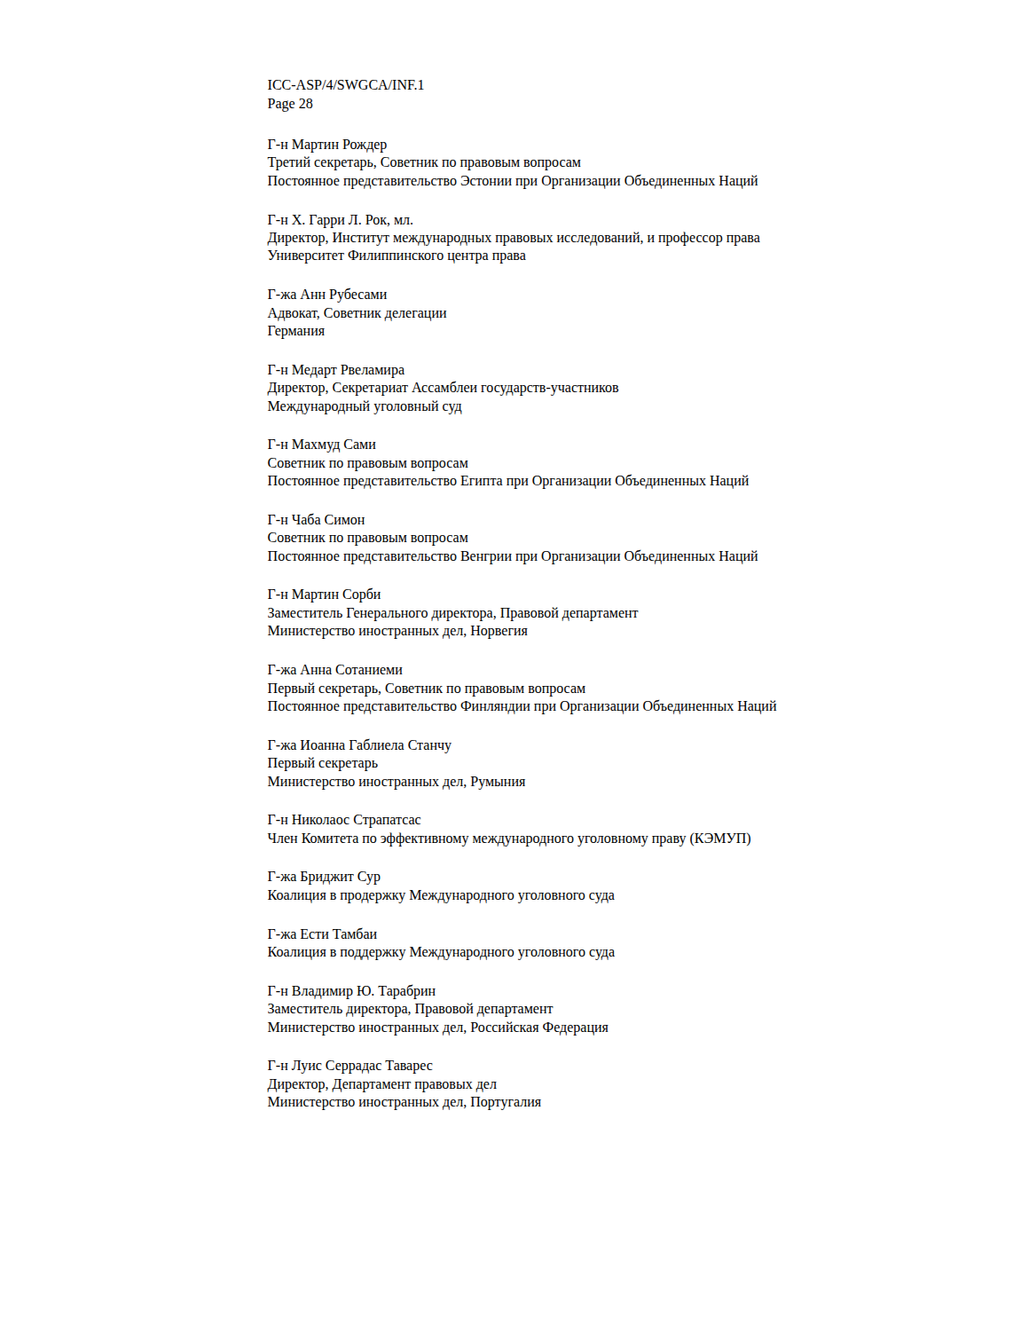ICC-ASP/4/SWGCA/INF.1
Page 28
Г-н Мартин Рождер
Третий секретарь, Советник по правовым вопросам
Постоянное представительство Эстонии при Организации Объединенных Наций
Г-н Х. Гарри Л. Рок, мл.
Директор, Институт международных правовых исследований, и профессор права
Университет Филиппинского центра права
Г-жа Анн Рубесами
Адвокат, Советник делегации
Германия
Г-н Медарт Рвеламира
Директор, Секретариат Ассамблеи государств-участников
Международный уголовный суд
Г-н Махмуд Сами
Советник по правовым вопросам
Постоянное представительство Египта при Организации Объединенных Наций
Г-н Чаба Симон
Советник по правовым вопросам
Постоянное представительство Венгрии при Организации Объединенных Наций
Г-н Мартин Сорби
Заместитель Генерального директора, Правовой департамент
Министерство иностранных дел, Норвегия
Г-жа Анна Сотаниеми
Первый секретарь, Советник по правовым вопросам
Постоянное представительство Финляндии при Организации Объединенных Наций
Г-жа Иоанна Габлиела Станчу
Первый секретарь
Министерство иностранных дел, Румыния
Г-н Николаос Страпатсас
Член Комитета по эффективному международного уголовному праву (КЭМУП)
Г-жа Бриджит Сур
Коалиция в продержку Международного уголовного суда
Г-жа Ести Тамбаи
Коалиция в поддержку Международного уголовного суда
Г-н Владимир Ю. Тарабрин
Заместитель директора, Правовой департамент
Министерство иностранных дел, Российская Федерация
Г-н Луис Серрадас Таварес
Директор, Департамент правовых дел
Министерство иностранных дел, Португалия